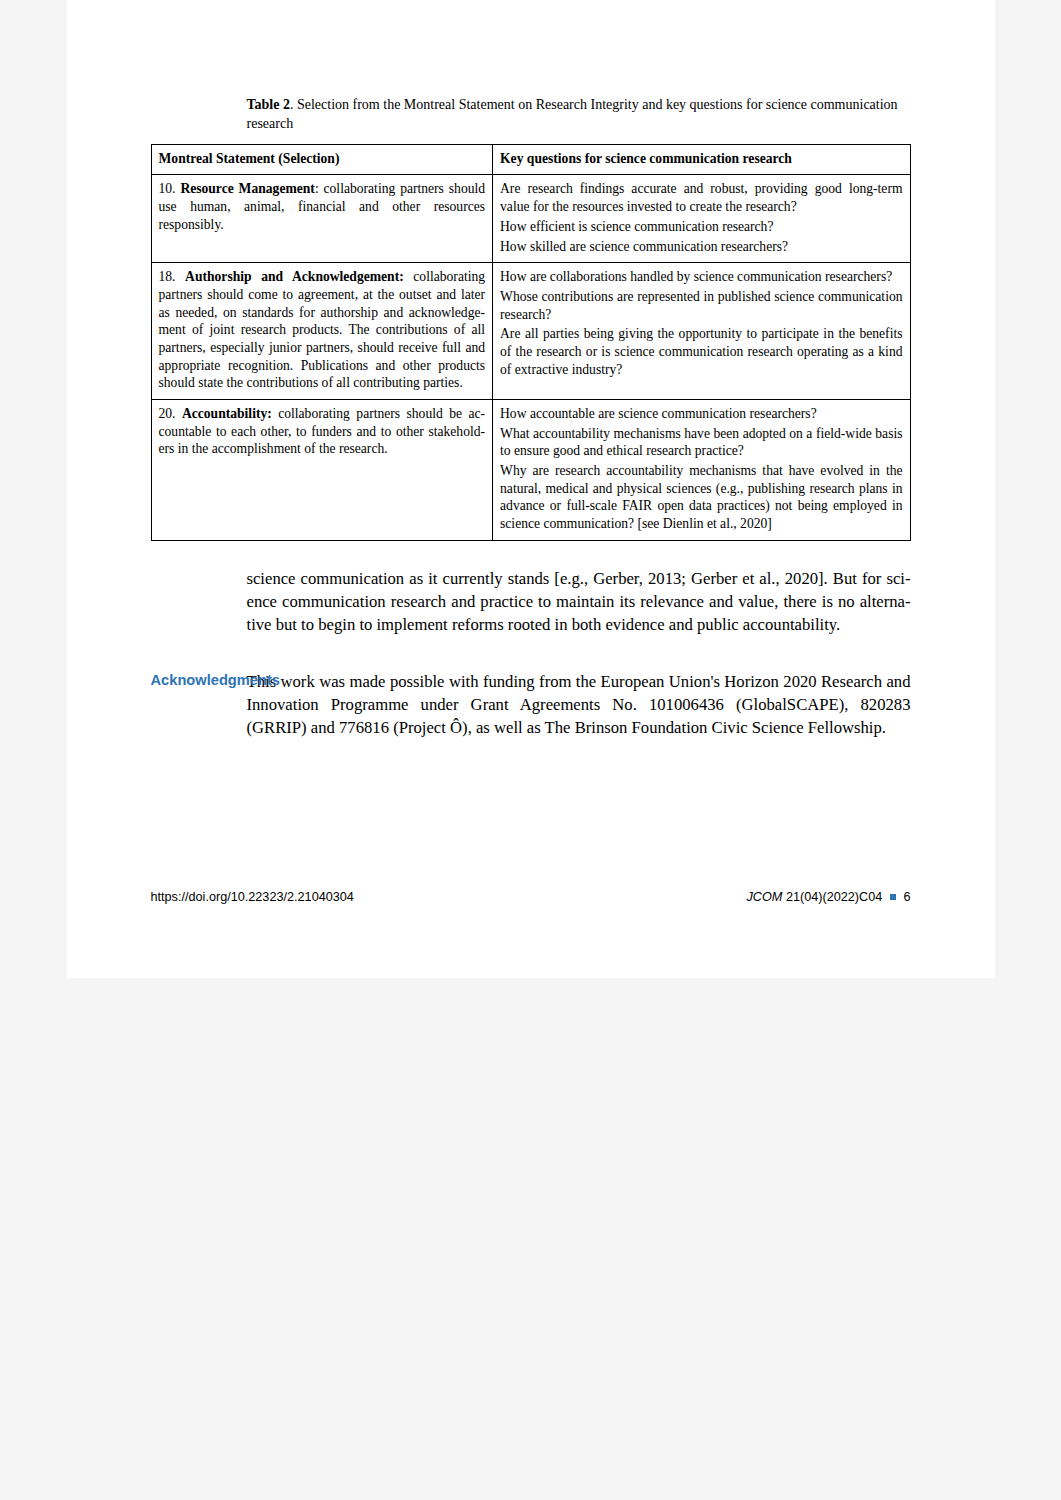Table 2. Selection from the Montreal Statement on Research Integrity and key questions for science communication research
| Montreal Statement (Selection) | Key questions for science communication research |
| --- | --- |
| 10. Resource Management : collaborating partners should use human, animal, financial and other resources responsibly. | Are research findings accurate and robust, providing good long-term value for the resources invested to create the research? How efficient is science communication research? How skilled are science communication researchers? |
| 18. Authorship and Acknowledgement: collaborating partners should come to agreement, at the outset and later as needed, on standards for authorship and acknowledgement of joint research products. The contributions of all partners, especially junior partners, should receive full and appropriate recognition. Publications and other products should state the contributions of all contributing parties. | How are collaborations handled by science communication researchers? Whose contributions are represented in published science communication research? Are all parties being giving the opportunity to participate in the benefits of the research or is science communication research operating as a kind of extractive industry? |
| 20. Accountability: collaborating partners should be accountable to each other, to funders and to other stakeholders in the accomplishment of the research. | How accountable are science communication researchers? What accountability mechanisms have been adopted on a field-wide basis to ensure good and ethical research practice? Why are research accountability mechanisms that have evolved in the natural, medical and physical sciences (e.g., publishing research plans in advance or full-scale FAIR open data practices) not being employed in science communication? [see Dienlin et al., 2020] |
science communication as it currently stands [e.g., Gerber, 2013; Gerber et al., 2020]. But for science communication research and practice to maintain its relevance and value, there is no alternative but to begin to implement reforms rooted in both evidence and public accountability.
Acknowledgments
This work was made possible with funding from the European Union's Horizon 2020 Research and Innovation Programme under Grant Agreements No. 101006436 (GlobalSCAPE), 820283 (GRRIP) and 776816 (Project Ô), as well as The Brinson Foundation Civic Science Fellowship.
https://doi.org/10.22323/2.21040304
JCOM 21(04)(2022)C04 6